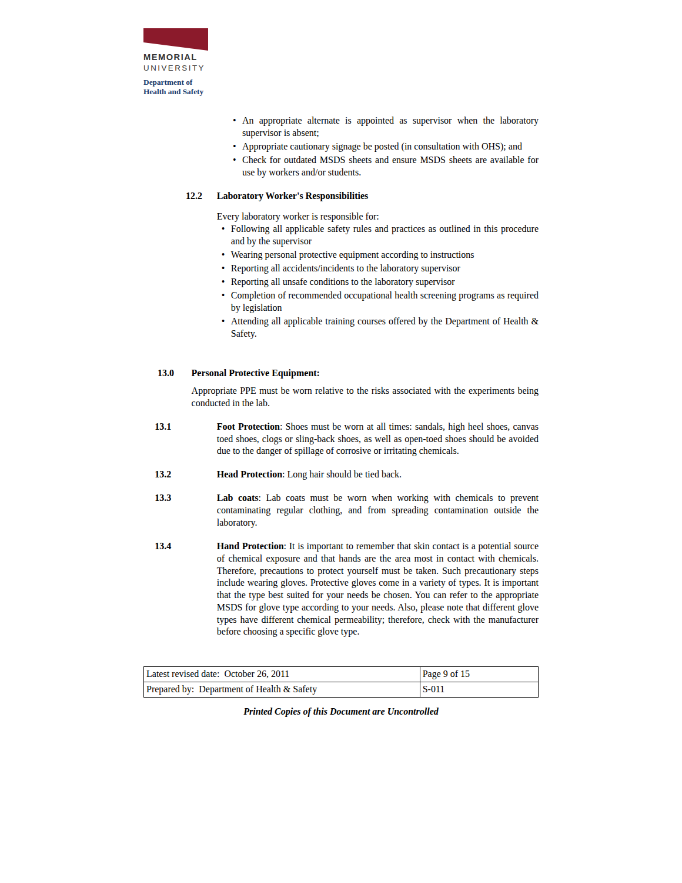MEMORIAL
UNIVERSITY
Department of
Health and Safety
An appropriate alternate is appointed as supervisor when the laboratory supervisor is absent;
Appropriate cautionary signage be posted (in consultation with OHS); and
Check for outdated MSDS sheets and ensure MSDS sheets are available for use by workers and/or students.
12.2 Laboratory Worker's Responsibilities
Every laboratory worker is responsible for:
Following all applicable safety rules and practices as outlined in this procedure and by the supervisor
Wearing personal protective equipment according to instructions
Reporting all accidents/incidents to the laboratory supervisor
Reporting all unsafe conditions to the laboratory supervisor
Completion of recommended occupational health screening programs as required by legislation
Attending all applicable training courses offered by the Department of Health & Safety.
13.0 Personal Protective Equipment:
Appropriate PPE must be worn relative to the risks associated with the experiments being conducted in the lab.
13.1 Foot Protection: Shoes must be worn at all times: sandals, high heel shoes, canvas toed shoes, clogs or sling-back shoes, as well as open-toed shoes should be avoided due to the danger of spillage of corrosive or irritating chemicals.
13.2 Head Protection: Long hair should be tied back.
13.3 Lab coats: Lab coats must be worn when working with chemicals to prevent contaminating regular clothing, and from spreading contamination outside the laboratory.
13.4 Hand Protection: It is important to remember that skin contact is a potential source of chemical exposure and that hands are the area most in contact with chemicals. Therefore, precautions to protect yourself must be taken. Such precautionary steps include wearing gloves. Protective gloves come in a variety of types. It is important that the type best suited for your needs be chosen. You can refer to the appropriate MSDS for glove type according to your needs. Also, please note that different glove types have different chemical permeability; therefore, check with the manufacturer before choosing a specific glove type.
| Latest revised date: October 26, 2011 | Page 9 of 15 |
| Prepared by: Department of Health & Safety | S-011 |
Printed Copies of this Document are Uncontrolled